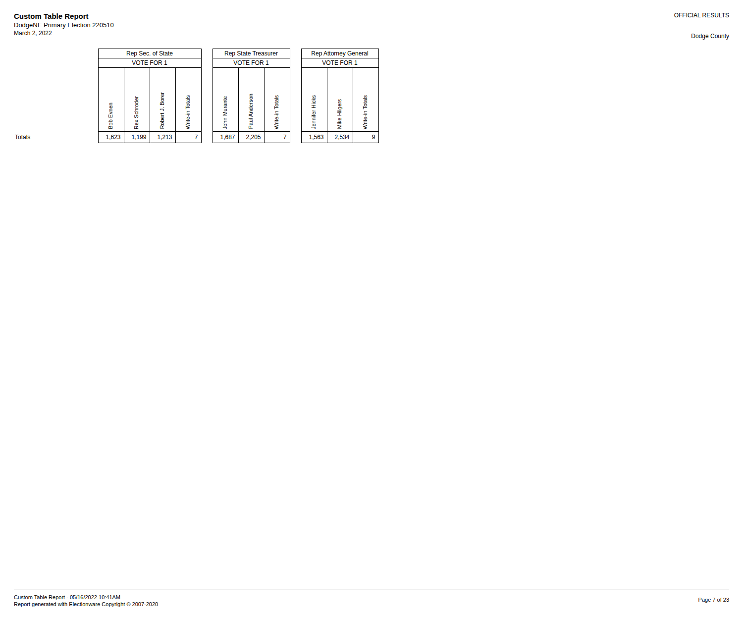Custom Table Report
DodgeNE Primary Election 220510
March 2, 2022
OFFICIAL RESULTS
Dodge County
| | Rep Sec. of State | | Rep State Treasurer | | Rep Attorney General |
| --- | --- | --- | --- | --- | --- |
| | VOTE FOR 1 | | VOTE FOR 1 | | VOTE FOR 1 |
| | Bob Evnen | Rex Schroder | Robert J. Borer | Write-in Totals | | John Murante | Paul Anderson | Write-in Totals | | Jennifer Hicks | Mike Hilgers | Write-in Totals |
| Totals | 1,623 | 1,199 | 1,213 | 7 | | 1,687 | 2,205 | 7 | | 1,563 | 2,534 | 9 |
Custom Table Report - 05/16/2022 10:41AM
Report generated with Electionware Copyright © 2007-2020
Page 7 of 23